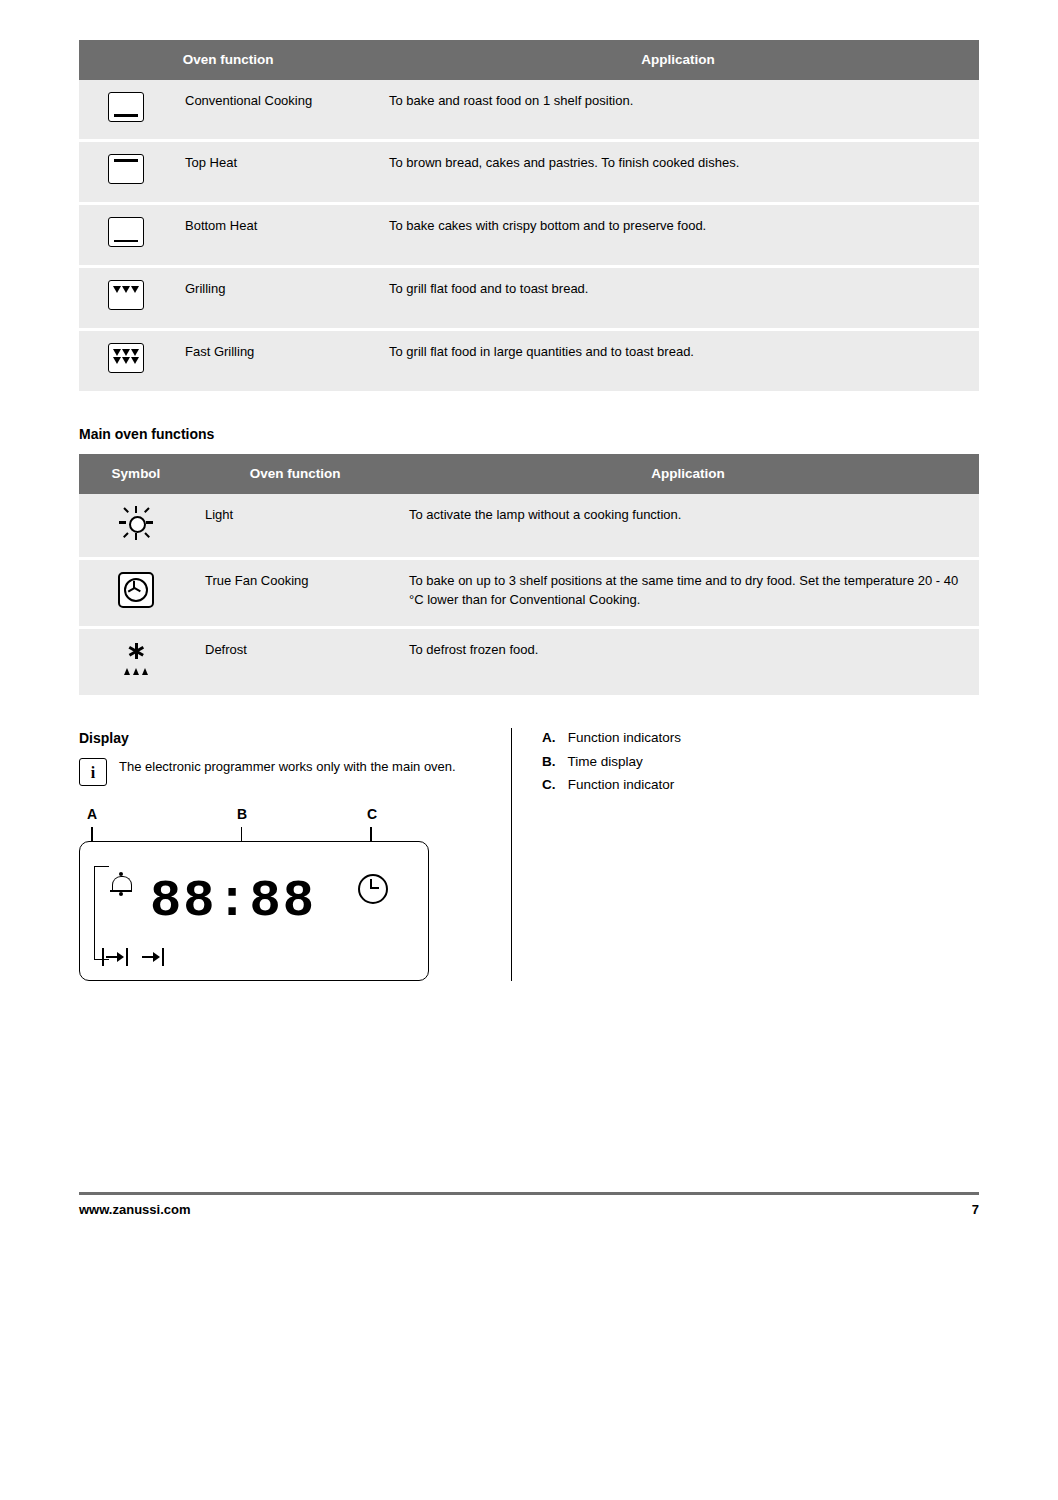| Oven function | Application |
| --- | --- |
| | Conventional Cooking | To bake and roast food on 1 shelf position. |
| | Top Heat | To brown bread, cakes and pastries. To finish cooked dishes. |
| | Bottom Heat | To bake cakes with crispy bottom and to preserve food. |
| | Grilling | To grill flat food and to toast bread. |
| | Fast Grilling | To grill flat food in large quantities and to toast bread. |
Main oven functions
| Symbol | Oven function | Application |
| --- | --- | --- |
| | Light | To activate the lamp without a cooking function. |
| | True Fan Cooking | To bake on up to 3 shelf positions at the same time and to dry food. Set the temperature 20 - 40 °C lower than for Conventional Cooking. |
| | Defrost | To defrost frozen food. |
Display
i
The electronic programmer works only with the main oven.
A B C
88:88
A. Function indicators
B. Time display
C. Function indicator
www.zanussi.com 7